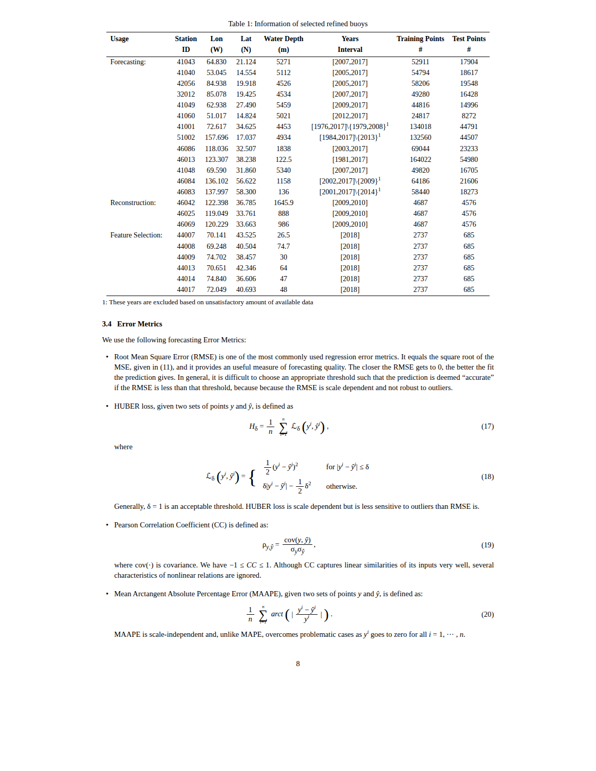Table 1: Information of selected refined buoys
| Usage | Station | Lon | Lat | Water Depth | Years | Training Points | Test Points |
| --- | --- | --- | --- | --- | --- | --- | --- |
| | ID | (W) | (N) | (m) | Interval | # | # |
| Forecasting: | 41043 | 64.830 | 21.124 | 5271 | [2007,2017] | 52911 | 17904 |
| | 41040 | 53.045 | 14.554 | 5112 | [2005,2017] | 54794 | 18617 |
| | 42056 | 84.938 | 19.918 | 4526 | [2005,2017] | 58206 | 19548 |
| | 32012 | 85.078 | 19.425 | 4534 | [2007,2017] | 49280 | 16428 |
| | 41049 | 62.938 | 27.490 | 5459 | [2009,2017] | 44816 | 14996 |
| | 41060 | 51.017 | 14.824 | 5021 | [2012,2017] | 24817 | 8272 |
| | 41001 | 72.617 | 34.625 | 4453 | [1976,2017]\{1979,2008} 1 | 134018 | 44791 |
| | 51002 | 157.696 | 17.037 | 4934 | [1984,2017]\{2013} 1 | 132560 | 44507 |
| | 46086 | 118.036 | 32.507 | 1838 | [2003,2017] | 69044 | 23233 |
| | 46013 | 123.307 | 38.238 | 122.5 | [1981,2017] | 164022 | 54980 |
| | 41048 | 69.590 | 31.860 | 5340 | [2007,2017] | 49820 | 16705 |
| | 46084 | 136.102 | 56.622 | 1158 | [2002,2017]\{2009} 1 | 64186 | 21606 |
| | 46083 | 137.997 | 58.300 | 136 | [2001,2017]\{2014} 1 | 58440 | 18273 |
| Reconstruction: | 46042 | 122.398 | 36.785 | 1645.9 | [2009,2010] | 4687 | 4576 |
| | 46025 | 119.049 | 33.761 | 888 | [2009,2010] | 4687 | 4576 |
| | 46069 | 120.229 | 33.663 | 986 | [2009,2010] | 4687 | 4576 |
| Feature Selection: | 44007 | 70.141 | 43.525 | 26.5 | [2018] | 2737 | 685 |
| | 44008 | 69.248 | 40.504 | 74.7 | [2018] | 2737 | 685 |
| | 44009 | 74.702 | 38.457 | 30 | [2018] | 2737 | 685 |
| | 44013 | 70.651 | 42.346 | 64 | [2018] | 2737 | 685 |
| | 44014 | 74.840 | 36.606 | 47 | [2018] | 2737 | 685 |
| | 44017 | 72.049 | 40.693 | 48 | [2018] | 2737 | 685 |
1: These years are excluded based on unsatisfactory amount of available data
3.4 Error Metrics
We use the following forecasting Error Metrics:
Root Mean Square Error (RMSE) is one of the most commonly used regression error metrics. It equals the square root of the MSE, given in (11), and it provides an useful measure of forecasting quality. The closer the RMSE gets to 0, the better the fit the prediction gives. In general, it is difficult to choose an appropriate threshold such that the prediction is deemed “accurate” if the RMSE is less than that threshold, because because the RMSE is scale dependent and not robust to outliers.
HUBER loss, given two sets of points y and ŷ, is defined as
Hδ = 1 n n ∑ i=1 ℒδ (yi, ŷi) ,
(17)
where
ℒδ (yi, ŷi) = {
| 1 2 ( y i − ŷ i ) 2 | for / y i − ŷ i / ≤ δ |
| δ/ y i − ŷ i / − 1 2 δ 2 | otherwise. |
(18)
Generally, δ = 1 is an acceptable threshold. HUBER loss is scale dependent but is less sensitive to outliers than RMSE is.
Pearson Correlation Coefficient (CC) is defined as:
ρy,ŷ = cov(y, ŷ) σyσŷ ,
(19)
where cov(·) is covariance. We have −1 ≤ CC ≤ 1. Although CC captures linear similarities of its inputs very well, several characteristics of nonlinear relations are ignored.
Mean Arctangent Absolute Percentage Error (MAAPE), given two sets of points y and ŷ, is defined as:
1 n n ∑ i=1 arct ( | yi − ŷi yi | ) .
(20)
MAAPE is scale-independent and, unlike MAPE, overcomes problematic cases as yi goes to zero for all i = 1, ··· , n.
8